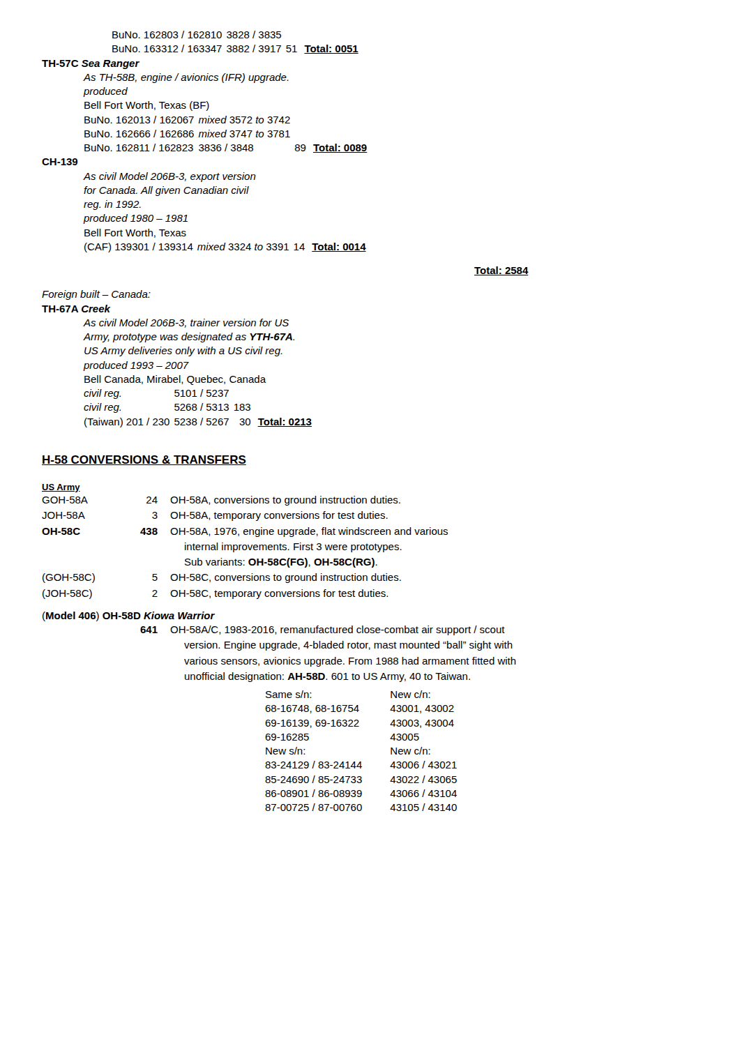| BuNo. 162803 / 162810 | 3828 / 3835 | | |
| BuNo. 163312 / 163347 | 3882 / 3917 | 51 | Total: 0051 |
TH-57C Sea Ranger
As TH-58B, engine / avionics (IFR) upgrade.
produced
Bell Fort Worth, Texas (BF)
| BuNo. 162013 / 162067 | mixed 3572 to 3742 | | |
| BuNo. 162666 / 162686 | mixed 3747 to 3781 | | |
| BuNo. 162811 / 162823 | 3836 / 3848 | 89 | Total: 0089 |
CH-139
As civil Model 206B-3, export version
for Canada. All given Canadian civil
reg. in 1992.
produced 1980 – 1981
Bell Fort Worth, Texas
| (CAF) 139301 / 139314 | mixed 3324 to 3391 | 14 | Total: 0014 |
Total: 2584
Foreign built – Canada:
TH-67A Creek
As civil Model 206B-3, trainer version for US
Army, prototype was designated as YTH-67A.
US Army deliveries only with a US civil reg.
produced 1993 – 2007
Bell Canada, Mirabel, Quebec, Canada
| civil reg. | 5101 / 5237 | | |
| civil reg. | 5268 / 5313 | 183 | |
| (Taiwan) 201 / 230 | 5238 / 5267 | 30 | Total: 0213 |
H-58 CONVERSIONS & TRANSFERS
US Army
| GOH-58A | 24 | OH-58A, conversions to ground instruction duties. |
| JOH-58A | 3 | OH-58A, temporary conversions for test duties. |
| OH-58C | 438 | OH-58A, 1976, engine upgrade, flat windscreen and various |
| | | internal improvements. First 3 were prototypes. |
| | | Sub variants: OH-58C(FG) , OH-58C(RG) . |
| (GOH-58C) | 5 | OH-58C, conversions to ground instruction duties. |
| (JOH-58C) | 2 | OH-58C, temporary conversions for test duties. |
(Model 406) OH-58D Kiowa Warrior
| | 641 | OH-58A/C, 1983-2016, remanufactured close-combat air support / scout |
| | | version. Engine upgrade, 4-bladed rotor, mast mounted “ball” sight with |
| | | various sensors, avionics upgrade. From 1988 had armament fitted with |
| | | unofficial designation: AH-58D . 601 to US Army, 40 to Taiwan. |
| Same s/n: | New c/n: |
| 68-16748, 68-16754 | 43001, 43002 |
| 69-16139, 69-16322 | 43003, 43004 |
| 69-16285 | 43005 |
| New s/n: | New c/n: |
| 83-24129 / 83-24144 | 43006 / 43021 |
| 85-24690 / 85-24733 | 43022 / 43065 |
| 86-08901 / 86-08939 | 43066 / 43104 |
| 87-00725 / 87-00760 | 43105 / 43140 |